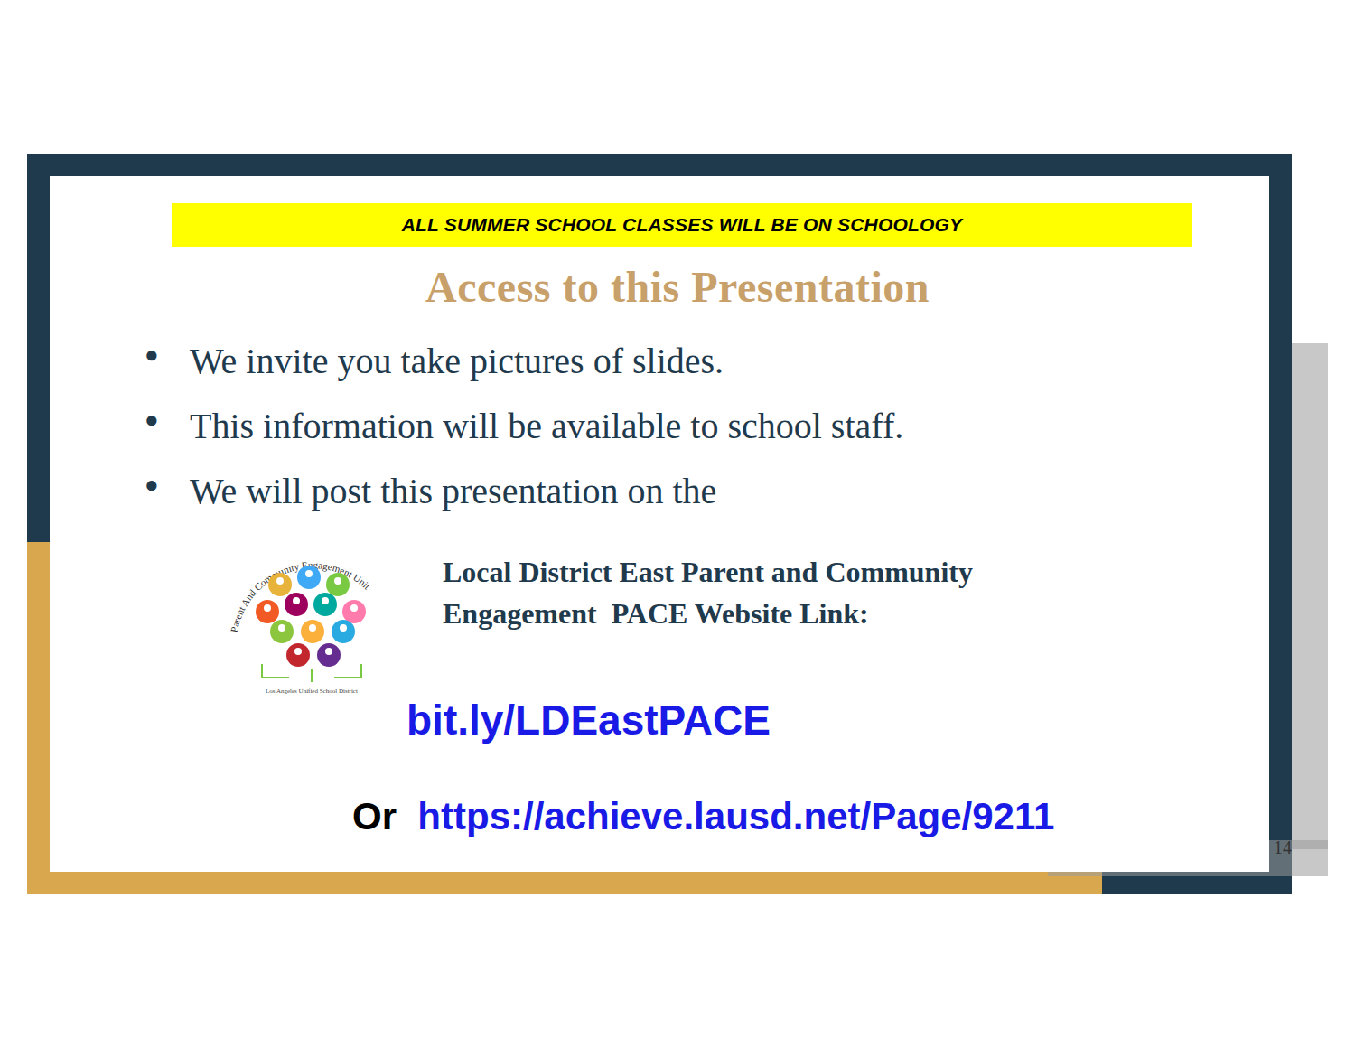ALL SUMMER SCHOOL CLASSES WILL BE ON SCHOOLOGY
Access to this Presentation
We invite you take pictures of slides.
This information will be available to school staff.
We will post this presentation on the
Parent And Community Engagement Unit Los Angeles Unified School District Local District EAST
Local District East Parent and Community
Engagement PACE Website Link:
bit.ly/LDEastPACE
Or https://achieve.lausd.net/Page/9211
14